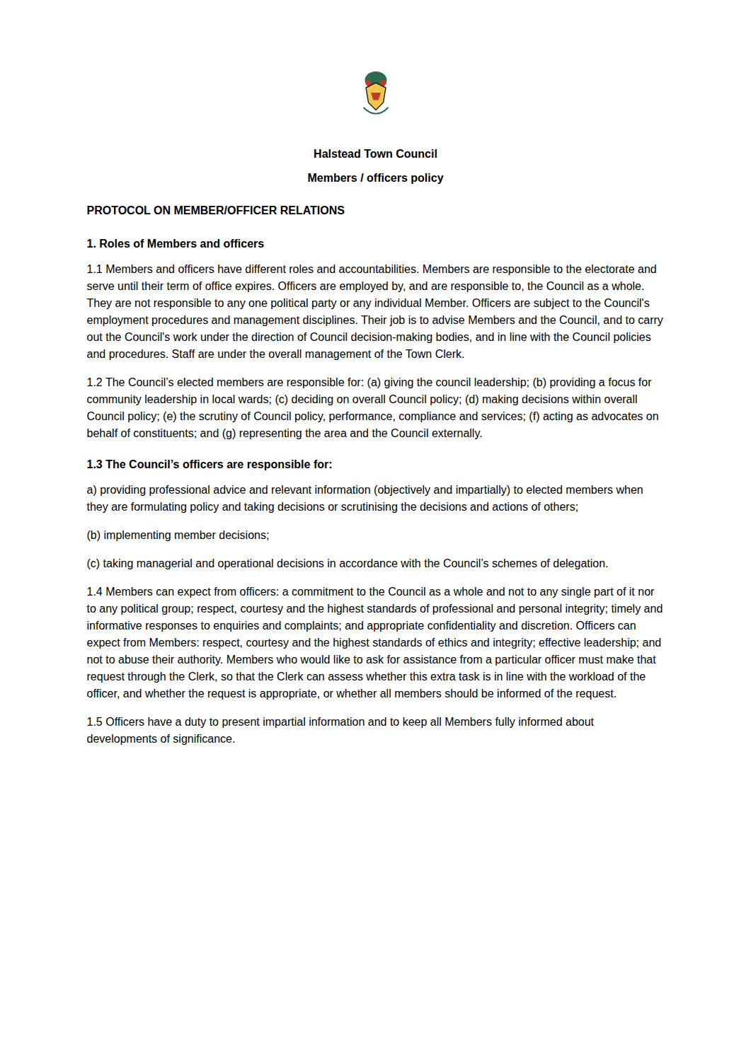Halstead Town Council
Members / officers policy
PROTOCOL ON MEMBER/OFFICER RELATIONS
1. Roles of Members and officers
1.1 Members and officers have different roles and accountabilities. Members are responsible to the electorate and serve until their term of office expires. Officers are employed by, and are responsible to, the Council as a whole. They are not responsible to any one political party or any individual Member. Officers are subject to the Council's employment procedures and management disciplines. Their job is to advise Members and the Council, and to carry out the Council's work under the direction of Council decision-making bodies, and in line with the Council policies and procedures. Staff are under the overall management of the Town Clerk.
1.2 The Council’s elected members are responsible for: (a) giving the council leadership; (b) providing a focus for community leadership in local wards; (c) deciding on overall Council policy; (d) making decisions within overall Council policy; (e) the scrutiny of Council policy, performance, compliance and services; (f) acting as advocates on behalf of constituents; and (g) representing the area and the Council externally.
1.3 The Council’s officers are responsible for:
a) providing professional advice and relevant information (objectively and impartially) to elected members when they are formulating policy and taking decisions or scrutinising the decisions and actions of others;
(b) implementing member decisions;
(c) taking managerial and operational decisions in accordance with the Council’s schemes of delegation.
1.4 Members can expect from officers: a commitment to the Council as a whole and not to any single part of it nor to any political group; respect, courtesy and the highest standards of professional and personal integrity; timely and informative responses to enquiries and complaints; and appropriate confidentiality and discretion. Officers can expect from Members: respect, courtesy and the highest standards of ethics and integrity; effective leadership; and not to abuse their authority. Members who would like to ask for assistance from a particular officer must make that request through the Clerk, so that the Clerk can assess whether this extra task is in line with the workload of the officer, and whether the request is appropriate, or whether all members should be informed of the request.
1.5 Officers have a duty to present impartial information and to keep all Members fully informed about developments of significance.